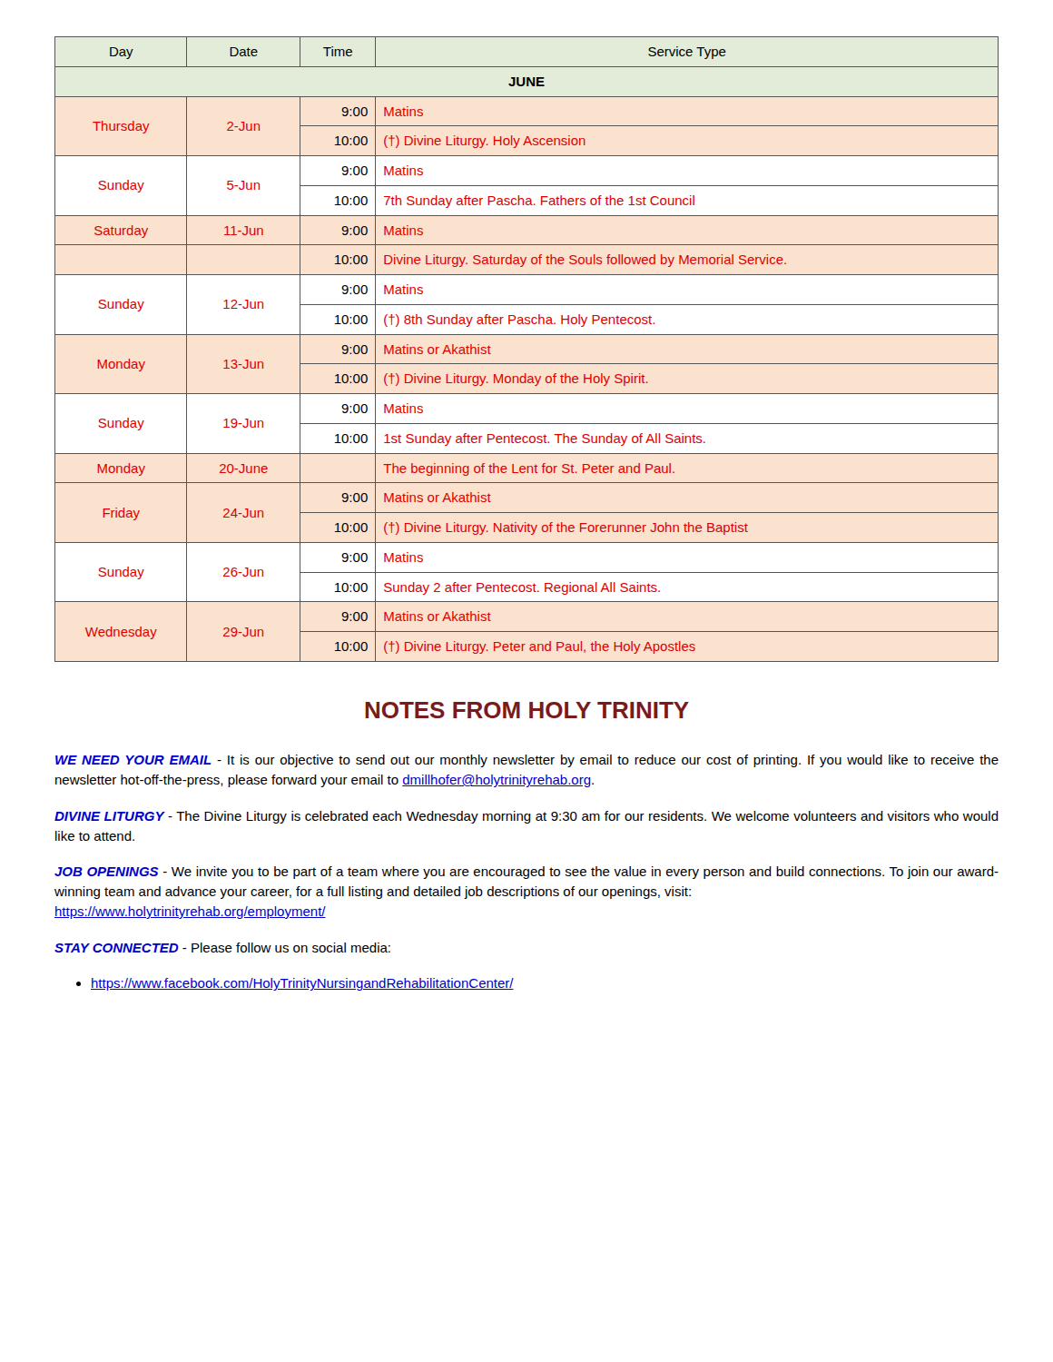| Day | Date | Time | Service Type |
| --- | --- | --- | --- |
| JUNE |
| Thursday | 2-Jun | 9:00 | Matins |
| 10:00 | (†) Divine Liturgy. Holy Ascension |
| Sunday | 5-Jun | 9:00 | Matins |
| 10:00 | 7th Sunday after Pascha. Fathers of the 1st Council |
| Saturday | 11-Jun | 9:00 | Matins |
| | | 10:00 | Divine Liturgy. Saturday of the Souls followed by Memorial Service. |
| Sunday | 12-Jun | 9:00 | Matins |
| 10:00 | (†) 8th Sunday after Pascha. Holy Pentecost. |
| Monday | 13-Jun | 9:00 | Matins or Akathist |
| 10:00 | (†) Divine Liturgy. Monday of the Holy Spirit. |
| Sunday | 19-Jun | 9:00 | Matins |
| 10:00 | 1st Sunday after Pentecost. The Sunday of All Saints. |
| Monday | 20-June | | The beginning of the Lent for St. Peter and Paul. |
| Friday | 24-Jun | 9:00 | Matins or Akathist |
| 10:00 | (†) Divine Liturgy. Nativity of the Forerunner John the Baptist |
| Sunday | 26-Jun | 9:00 | Matins |
| 10:00 | Sunday 2 after Pentecost. Regional All Saints. |
| Wednesday | 29-Jun | 9:00 | Matins or Akathist |
| 10:00 | (†) Divine Liturgy. Peter and Paul, the Holy Apostles |
NOTES FROM HOLY TRINITY
WE NEED YOUR EMAIL - It is our objective to send out our monthly newsletter by email to reduce our cost of printing. If you would like to receive the newsletter hot-off-the-press, please forward your email to dmillhofer@holytrinityrehab.org.
DIVINE LITURGY - The Divine Liturgy is celebrated each Wednesday morning at 9:30 am for our residents. We welcome volunteers and visitors who would like to attend.
JOB OPENINGS - We invite you to be part of a team where you are encouraged to see the value in every person and build connections. To join our award-winning team and advance your career, for a full listing and detailed job descriptions of our openings, visit:
https://www.holytrinityrehab.org/employment/
STAY CONNECTED - Please follow us on social media:
https://www.facebook.com/HolyTrinityNursingandRehabilitationCenter/